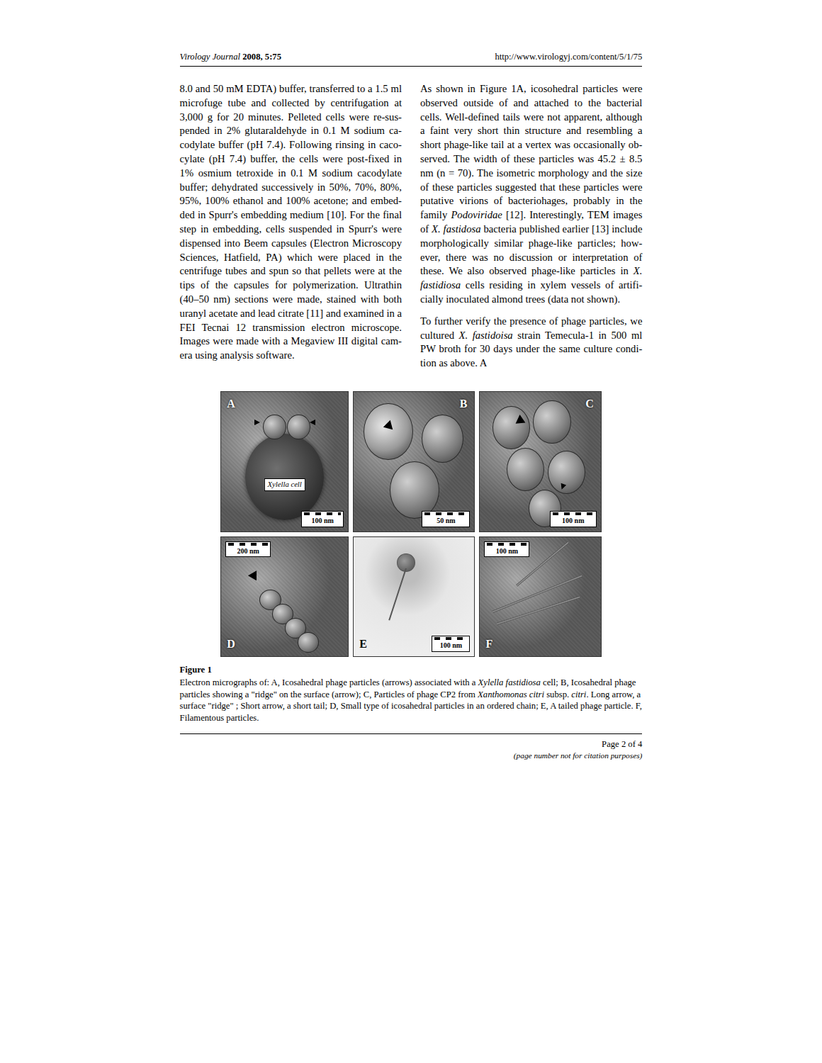Virology Journal 2008, 5:75
http://www.virologyj.com/content/5/1/75
8.0 and 50 mM EDTA) buffer, transferred to a 1.5 ml microfuge tube and collected by centrifugation at 3,000 g for 20 minutes. Pelleted cells were re-suspended in 2% glutaraldehyde in 0.1 M sodium cacodylate buffer (pH 7.4). Following rinsing in cacocylate (pH 7.4) buffer, the cells were post-fixed in 1% osmium tetroxide in 0.1 M sodium cacodylate buffer; dehydrated successively in 50%, 70%, 80%, 95%, 100% ethanol and 100% acetone; and embedded in Spurr's embedding medium [10]. For the final step in embedding, cells suspended in Spurr's were dispensed into Beem capsules (Electron Microscopy Sciences, Hatfield, PA) which were placed in the centrifuge tubes and spun so that pellets were at the tips of the capsules for polymerization. Ultrathin (40–50 nm) sections were made, stained with both uranyl acetate and lead citrate [11] and examined in a FEI Tecnai 12 transmission electron microscope. Images were made with a Megaview III digital camera using analysis software.
As shown in Figure 1A, icosohedral particles were observed outside of and attached to the bacterial cells. Well-defined tails were not apparent, although a faint very short thin structure and resembling a short phage-like tail at a vertex was occasionally observed. The width of these particles was 45.2 ± 8.5 nm (n = 70). The isometric morphology and the size of these particles suggested that these particles were putative virions of bacteriohages, probably in the family Podoviridae [12]. Interestingly, TEM images of X. fastidosa bacteria published earlier [13] include morphologically similar phage-like particles; however, there was no discussion or interpretation of these. We also observed phage-like particles in X. fastidiosa cells residing in xylem vessels of artificially inoculated almond trees (data not shown).
To further verify the presence of phage particles, we cultured X. fastidoisa strain Temecula-1 in 500 ml PW broth for 30 days under the same culture condition as above. A
A
Xylella cell
100 nm
B
50 nm
C
100 nm
D
200 nm
E
100 nm
F
100 nm
Figure 1 Electron micrographs of: A, Icosahedral phage particles (arrows) associated with a Xylella fastidiosa cell; B, Icosahedral phage particles showing a "ridge" on the surface (arrow); C, Particles of phage CP2 from Xanthomonas citri subsp. citri. Long arrow, a surface "ridge" ; Short arrow, a short tail; D, Small type of icosahedral particles in an ordered chain; E, A tailed phage particle. F, Filamentous particles.
Page 2 of 4 (page number not for citation purposes)